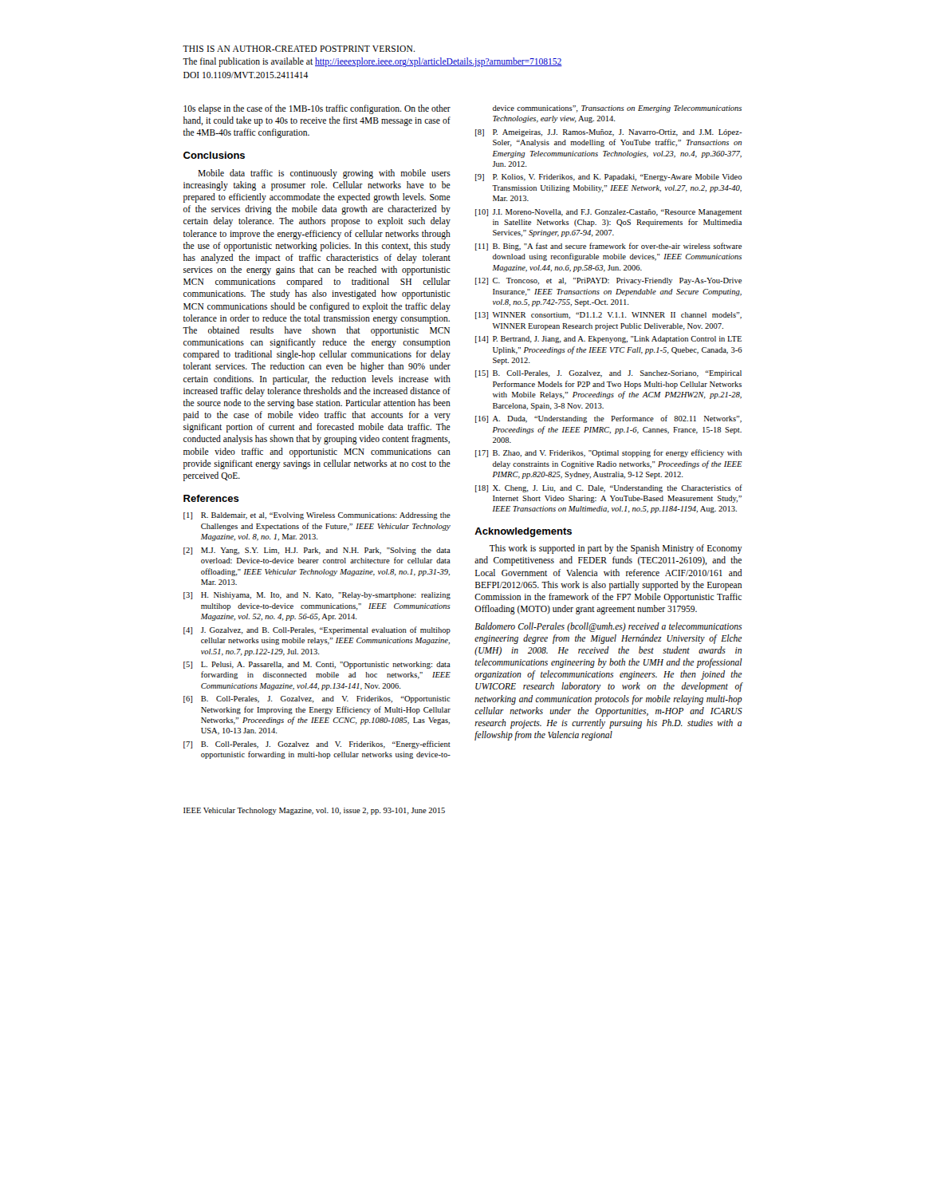THIS IS AN AUTHOR-CREATED POSTPRINT VERSION.
The final publication is available at http://ieeexplore.ieee.org/xpl/articleDetails.jsp?arnumber=7108152
DOI 10.1109/MVT.2015.2411414
10s elapse in the case of the 1MB-10s traffic configuration. On the other hand, it could take up to 40s to receive the first 4MB message in case of the 4MB-40s traffic configuration.
Conclusions
Mobile data traffic is continuously growing with mobile users increasingly taking a prosumer role. Cellular networks have to be prepared to efficiently accommodate the expected growth levels. Some of the services driving the mobile data growth are characterized by certain delay tolerance. The authors propose to exploit such delay tolerance to improve the energy-efficiency of cellular networks through the use of opportunistic networking policies. In this context, this study has analyzed the impact of traffic characteristics of delay tolerant services on the energy gains that can be reached with opportunistic MCN communications compared to traditional SH cellular communications. The study has also investigated how opportunistic MCN communications should be configured to exploit the traffic delay tolerance in order to reduce the total transmission energy consumption. The obtained results have shown that opportunistic MCN communications can significantly reduce the energy consumption compared to traditional single-hop cellular communications for delay tolerant services. The reduction can even be higher than 90% under certain conditions. In particular, the reduction levels increase with increased traffic delay tolerance thresholds and the increased distance of the source node to the serving base station. Particular attention has been paid to the case of mobile video traffic that accounts for a very significant portion of current and forecasted mobile data traffic. The conducted analysis has shown that by grouping video content fragments, mobile video traffic and opportunistic MCN communications can provide significant energy savings in cellular networks at no cost to the perceived QoE.
References
[1] R. Baldemair, et al, “Evolving Wireless Communications: Addressing the Challenges and Expectations of the Future,” IEEE Vehicular Technology Magazine, vol. 8, no. 1, Mar. 2013.
[2] M.J. Yang, S.Y. Lim, H.J. Park, and N.H. Park, "Solving the data overload: Device-to-device bearer control architecture for cellular data offloading," IEEE Vehicular Technology Magazine, vol.8, no.1, pp.31-39, Mar. 2013.
[3] H. Nishiyama, M. Ito, and N. Kato, "Relay-by-smartphone: realizing multihop device-to-device communications," IEEE Communications Magazine, vol. 52, no. 4, pp. 56-65, Apr. 2014.
[4] J. Gozalvez, and B. Coll-Perales, “Experimental evaluation of multihop cellular networks using mobile relays,” IEEE Communications Magazine, vol.51, no.7, pp.122-129, Jul. 2013.
[5] L. Pelusi, A. Passarella, and M. Conti, "Opportunistic networking: data forwarding in disconnected mobile ad hoc networks," IEEE Communications Magazine, vol.44, pp.134-141, Nov. 2006.
[6] B. Coll-Perales, J. Gozalvez, and V. Friderikos, “Opportunistic Networking for Improving the Energy Efficiency of Multi-Hop Cellular Networks,” Proceedings of the IEEE CCNC, pp.1080-1085, Las Vegas, USA, 10-13 Jan. 2014.
[7] B. Coll-Perales, J. Gozalvez and V. Friderikos, “Energy-efficient opportunistic forwarding in multi-hop cellular networks using device-to-device communications”, Transactions on Emerging Telecommunications Technologies, early view, Aug. 2014.
[8] P. Ameigeiras, J.J. Ramos-Muñoz, J. Navarro-Ortiz, and J.M. López-Soler, “Analysis and modelling of YouTube traffic,” Transactions on Emerging Telecommunications Technologies, vol.23, no.4, pp.360-377, Jun. 2012.
[9] P. Kolios, V. Friderikos, and K. Papadaki, “Energy-Aware Mobile Video Transmission Utilizing Mobility,” IEEE Network, vol.27, no.2, pp.34-40, Mar. 2013.
[10] J.I. Moreno-Novella, and F.J. Gonzalez-Castaño, “Resource Management in Satellite Networks (Chap. 3): QoS Requirements for Multimedia Services,” Springer, pp.67-94, 2007.
[11] B. Bing, "A fast and secure framework for over-the-air wireless software download using reconfigurable mobile devices," IEEE Communications Magazine, vol.44, no.6, pp.58-63, Jun. 2006.
[12] C. Troncoso, et al, "PriPAYD: Privacy-Friendly Pay-As-You-Drive Insurance," IEEE Transactions on Dependable and Secure Computing, vol.8, no.5, pp.742-755, Sept.-Oct. 2011.
[13] WINNER consortium, “D1.1.2 V.1.1. WINNER II channel models”, WINNER European Research project Public Deliverable, Nov. 2007.
[14] P. Bertrand, J. Jiang, and A. Ekpenyong, "Link Adaptation Control in LTE Uplink," Proceedings of the IEEE VTC Fall, pp.1-5, Quebec, Canada, 3-6 Sept. 2012.
[15] B. Coll-Perales, J. Gozalvez, and J. Sanchez-Soriano, “Empirical Performance Models for P2P and Two Hops Multi-hop Cellular Networks with Mobile Relays,” Proceedings of the ACM PM2HW2N, pp.21-28, Barcelona, Spain, 3-8 Nov. 2013.
[16] A. Duda, “Understanding the Performance of 802.11 Networks”, Proceedings of the IEEE PIMRC, pp.1-6, Cannes, France, 15-18 Sept. 2008.
[17] B. Zhao, and V. Friderikos, "Optimal stopping for energy efficiency with delay constraints in Cognitive Radio networks," Proceedings of the IEEE PIMRC, pp.820-825, Sydney, Australia, 9-12 Sept. 2012.
[18] X. Cheng, J. Liu, and C. Dale, “Understanding the Characteristics of Internet Short Video Sharing: A YouTube-Based Measurement Study,” IEEE Transactions on Multimedia, vol.1, no.5, pp.1184-1194, Aug. 2013.
Acknowledgements
This work is supported in part by the Spanish Ministry of Economy and Competitiveness and FEDER funds (TEC2011-26109), and the Local Government of Valencia with reference ACIF/2010/161 and BEFPI/2012/065. This work is also partially supported by the European Commission in the framework of the FP7 Mobile Opportunistic Traffic Offloading (MOTO) under grant agreement number 317959.
Baldomero Coll-Perales (bcoll@umh.es) received a telecommunications engineering degree from the Miguel Hernández University of Elche (UMH) in 2008. He received the best student awards in telecommunications engineering by both the UMH and the professional organization of telecommunications engineers. He then joined the UWICORE research laboratory to work on the development of networking and communication protocols for mobile relaying multi-hop cellular networks under the Opportunities, m-HOP and ICARUS research projects. He is currently pursuing his Ph.D. studies with a fellowship from the Valencia regional
IEEE Vehicular Technology Magazine, vol. 10, issue 2, pp. 93-101, June 2015